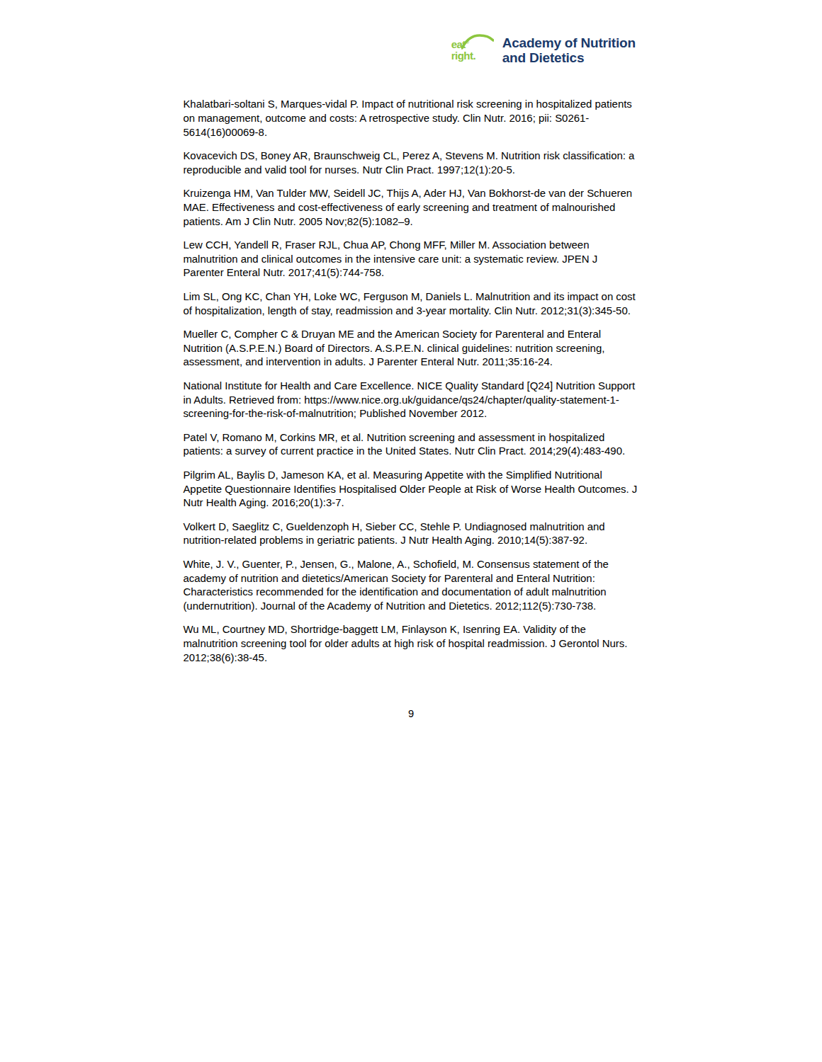eat®
right.
Academy of Nutrition
and Dietetics
Khalatbari-soltani S, Marques-vidal P. Impact of nutritional risk screening in hospitalized patients on management, outcome and costs: A retrospective study. Clin Nutr. 2016; pii: S0261-5614(16)00069-8.
Kovacevich DS, Boney AR, Braunschweig CL, Perez A, Stevens M. Nutrition risk classification: a reproducible and valid tool for nurses. Nutr Clin Pract. 1997;12(1):20-5.
Kruizenga HM, Van Tulder MW, Seidell JC, Thijs A, Ader HJ, Van Bokhorst-de van der Schueren MAE. Effectiveness and cost-effectiveness of early screening and treatment of malnourished patients. Am J Clin Nutr. 2005 Nov;82(5):1082–9.
Lew CCH, Yandell R, Fraser RJL, Chua AP, Chong MFF, Miller M. Association between malnutrition and clinical outcomes in the intensive care unit: a systematic review. JPEN J Parenter Enteral Nutr. 2017;41(5):744-758.
Lim SL, Ong KC, Chan YH, Loke WC, Ferguson M, Daniels L. Malnutrition and its impact on cost of hospitalization, length of stay, readmission and 3-year mortality. Clin Nutr. 2012;31(3):345-50.
Mueller C, Compher C & Druyan ME and the American Society for Parenteral and Enteral Nutrition (A.S.P.E.N.) Board of Directors. A.S.P.E.N. clinical guidelines: nutrition screening, assessment, and intervention in adults. J Parenter Enteral Nutr. 2011;35:16-24.
National Institute for Health and Care Excellence. NICE Quality Standard [Q24] Nutrition Support in Adults. Retrieved from: https://www.nice.org.uk/guidance/qs24/chapter/quality-statement-1-screening-for-the-risk-of-malnutrition; Published November 2012.
Patel V, Romano M, Corkins MR, et al. Nutrition screening and assessment in hospitalized patients: a survey of current practice in the United States. Nutr Clin Pract. 2014;29(4):483-490.
Pilgrim AL, Baylis D, Jameson KA, et al. Measuring Appetite with the Simplified Nutritional Appetite Questionnaire Identifies Hospitalised Older People at Risk of Worse Health Outcomes. J Nutr Health Aging. 2016;20(1):3-7.
Volkert D, Saeglitz C, Gueldenzoph H, Sieber CC, Stehle P. Undiagnosed malnutrition and nutrition-related problems in geriatric patients. J Nutr Health Aging. 2010;14(5):387-92.
White, J. V., Guenter, P., Jensen, G., Malone, A., Schofield, M. Consensus statement of the academy of nutrition and dietetics/American Society for Parenteral and Enteral Nutrition: Characteristics recommended for the identification and documentation of adult malnutrition (undernutrition). Journal of the Academy of Nutrition and Dietetics. 2012;112(5):730-738.
Wu ML, Courtney MD, Shortridge-baggett LM, Finlayson K, Isenring EA. Validity of the malnutrition screening tool for older adults at high risk of hospital readmission. J Gerontol Nurs. 2012;38(6):38-45.
9